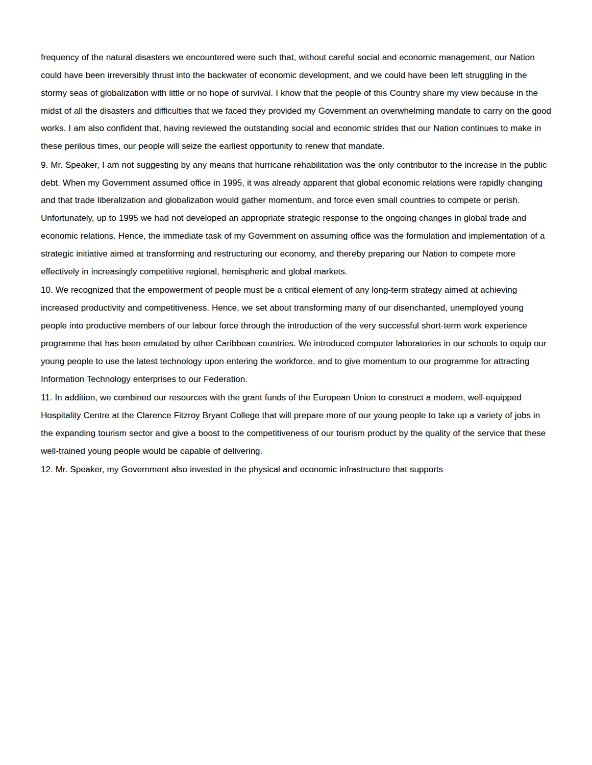frequency of the natural disasters we encountered were such that, without careful social and economic management, our Nation could have been irreversibly thrust into the backwater of economic development, and we could have been left struggling in the stormy seas of globalization with little or no hope of survival. I know that the people of this Country share my view because in the midst of all the disasters and difficulties that we faced they provided my Government an overwhelming mandate to carry on the good works. I am also confident that, having reviewed the outstanding social and economic strides that our Nation continues to make in these perilous times, our people will seize the earliest opportunity to renew that mandate.
9. Mr. Speaker, I am not suggesting by any means that hurricane rehabilitation was the only contributor to the increase in the public debt. When my Government assumed office in 1995, it was already apparent that global economic relations were rapidly changing and that trade liberalization and globalization would gather momentum, and force even small countries to compete or perish. Unfortunately, up to 1995 we had not developed an appropriate strategic response to the ongoing changes in global trade and economic relations. Hence, the immediate task of my Government on assuming office was the formulation and implementation of a strategic initiative aimed at transforming and restructuring our economy, and thereby preparing our Nation to compete more effectively in increasingly competitive regional, hemispheric and global markets.
10. We recognized that the empowerment of people must be a critical element of any long-term strategy aimed at achieving increased productivity and competitiveness. Hence, we set about transforming many of our disenchanted, unemployed young people into productive members of our labour force through the introduction of the very successful short-term work experience programme that has been emulated by other Caribbean countries. We introduced computer laboratories in our schools to equip our young people to use the latest technology upon entering the workforce, and to give momentum to our programme for attracting Information Technology enterprises to our Federation.
11. In addition, we combined our resources with the grant funds of the European Union to construct a modern, well-equipped Hospitality Centre at the Clarence Fitzroy Bryant College that will prepare more of our young people to take up a variety of jobs in the expanding tourism sector and give a boost to the competitiveness of our tourism product by the quality of the service that these well-trained young people would be capable of delivering.
12. Mr. Speaker, my Government also invested in the physical and economic infrastructure that supports